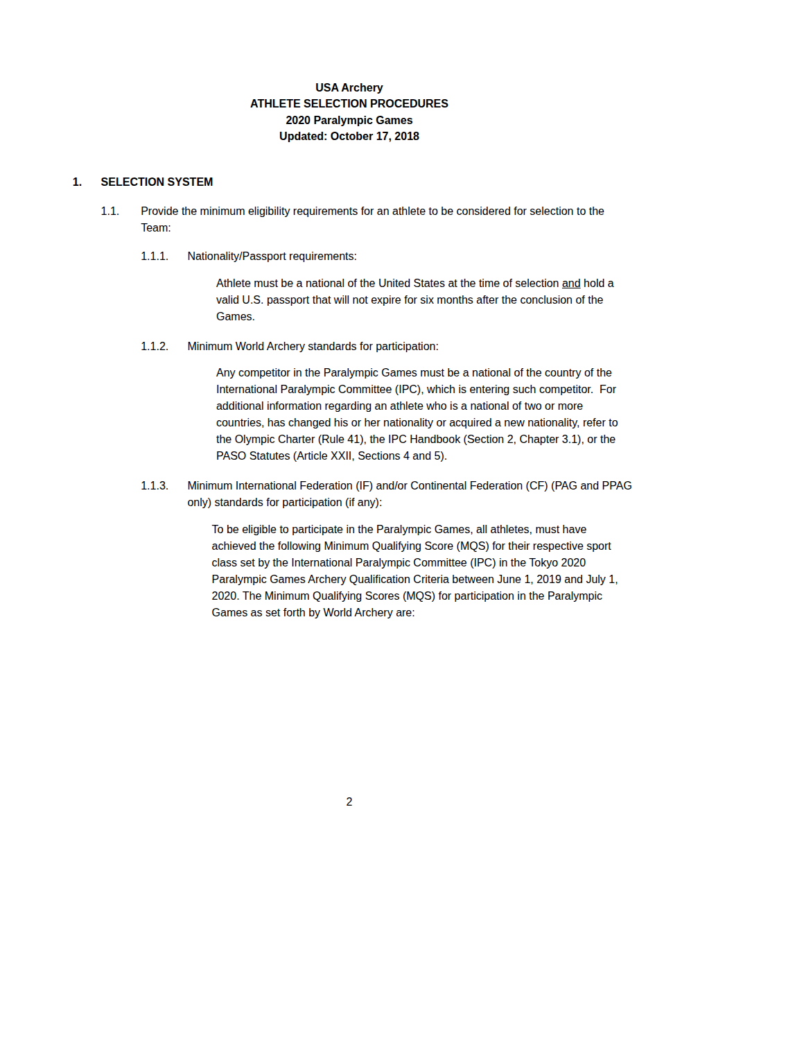USA Archery
ATHLETE SELECTION PROCEDURES
2020 Paralympic Games
Updated: October 17, 2018
1. SELECTION SYSTEM
1.1. Provide the minimum eligibility requirements for an athlete to be considered for selection to the Team:
1.1.1. Nationality/Passport requirements:
Athlete must be a national of the United States at the time of selection and hold a valid U.S. passport that will not expire for six months after the conclusion of the Games.
1.1.2. Minimum World Archery standards for participation:
Any competitor in the Paralympic Games must be a national of the country of the International Paralympic Committee (IPC), which is entering such competitor. For additional information regarding an athlete who is a national of two or more countries, has changed his or her nationality or acquired a new nationality, refer to the Olympic Charter (Rule 41), the IPC Handbook (Section 2, Chapter 3.1), or the PASO Statutes (Article XXII, Sections 4 and 5).
1.1.3. Minimum International Federation (IF) and/or Continental Federation (CF) (PAG and PPAG only) standards for participation (if any):
To be eligible to participate in the Paralympic Games, all athletes, must have achieved the following Minimum Qualifying Score (MQS) for their respective sport class set by the International Paralympic Committee (IPC) in the Tokyo 2020 Paralympic Games Archery Qualification Criteria between June 1, 2019 and July 1, 2020. The Minimum Qualifying Scores (MQS) for participation in the Paralympic Games as set forth by World Archery are:
2